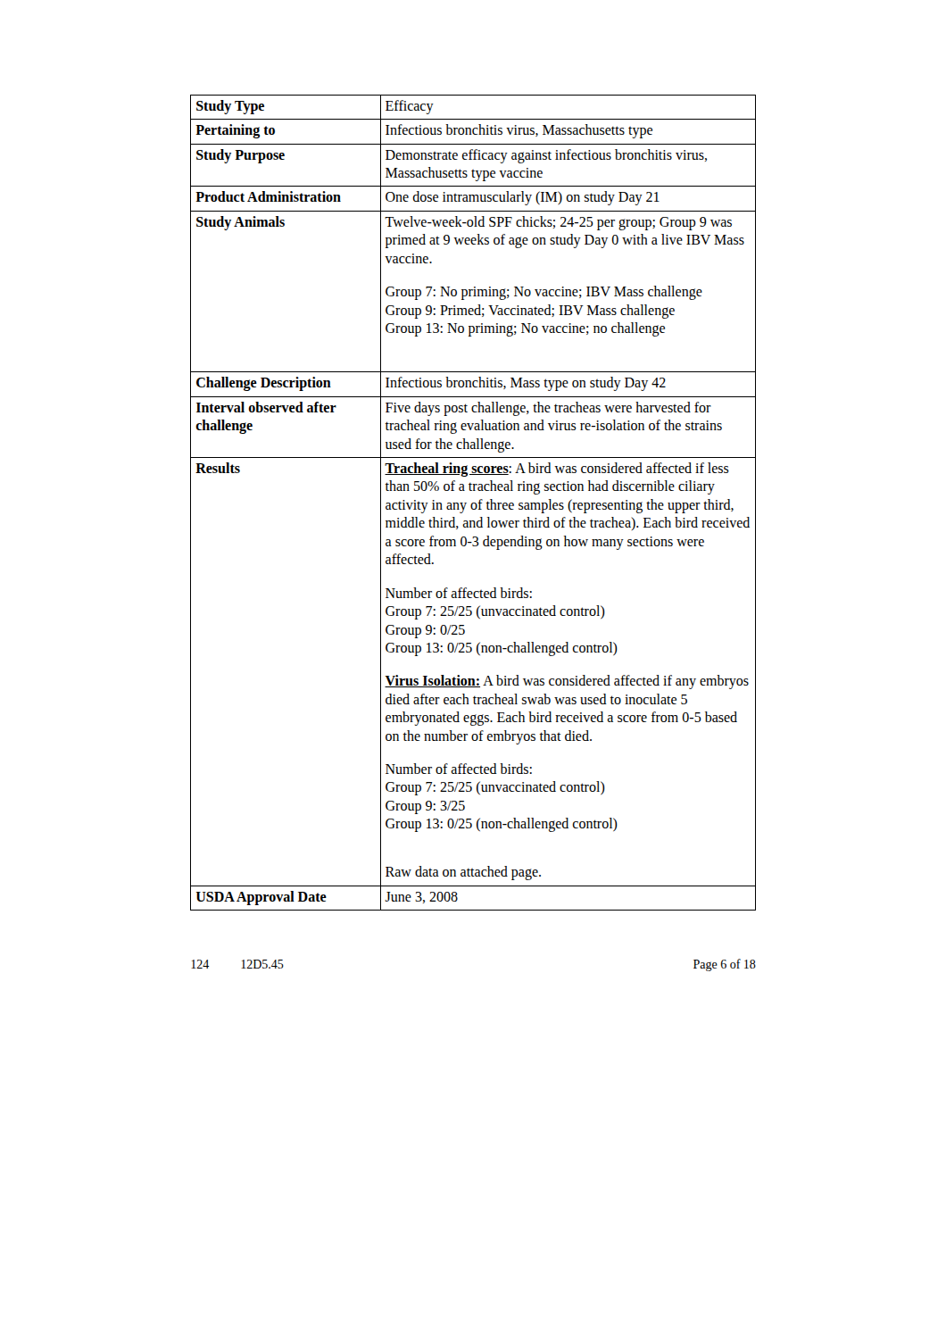| Study Type | Efficacy |
| Pertaining to | Infectious bronchitis virus, Massachusetts type |
| Study Purpose | Demonstrate efficacy against infectious bronchitis virus, Massachusetts type vaccine |
| Product Administration | One dose intramuscularly (IM) on study Day 21 |
| Study Animals | Twelve-week-old SPF chicks; 24-25 per group; Group 9 was primed at 9 weeks of age on study Day 0 with a live IBV Mass vaccine. Group 7: No priming; No vaccine; IBV Mass challenge Group 9: Primed; Vaccinated; IBV Mass challenge Group 13: No priming; No vaccine; no challenge |
| Challenge Description | Infectious bronchitis, Mass type on study Day 42 |
| Interval observed after challenge | Five days post challenge, the tracheas were harvested for tracheal ring evaluation and virus re-isolation of the strains used for the challenge. |
| Results | Tracheal ring scores : A bird was considered affected if less than 50% of a tracheal ring section had discernible ciliary activity in any of three samples (representing the upper third, middle third, and lower third of the trachea). Each bird received a score from 0-3 depending on how many sections were affected. Number of affected birds: Group 7: 25/25 (unvaccinated control) Group 9: 0/25 Group 13: 0/25 (non-challenged control) Virus Isolation: A bird was considered affected if any embryos died after each tracheal swab was used to inoculate 5 embryonated eggs. Each bird received a score from 0-5 based on the number of embryos that died. Number of affected birds: Group 7: 25/25 (unvaccinated control) Group 9: 3/25 Group 13: 0/25 (non-challenged control) Raw data on attached page. |
| USDA Approval Date | June 3, 2008 |
124 12D5.45
Page 6 of 18